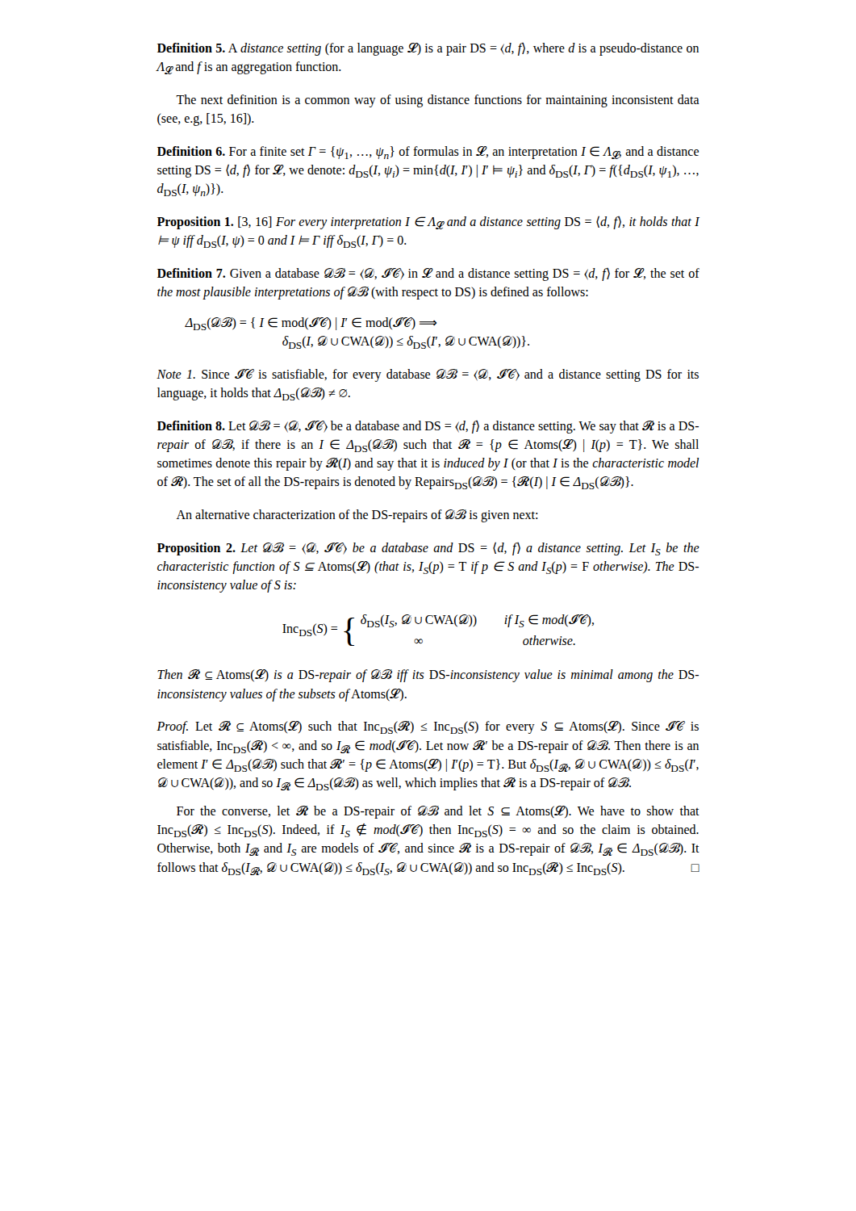Definition 5. A distance setting (for a language 𝓛) is a pair DS = ⟨d, f⟩, where d is a pseudo-distance on Λ𝓛 and f is an aggregation function.
The next definition is a common way of using distance functions for maintaining inconsistent data (see, e.g, [15, 16]).
Definition 6. For a finite set Γ = {ψ1, …, ψn} of formulas in 𝓛, an interpretation I ∈ Λ𝓛, and a distance setting DS = ⟨d, f⟩ for 𝓛, we denote: dDS(I, ψi) = min{d(I, I′) | I′ ⊨ ψi} and δDS(I, Γ) = f({dDS(I, ψ1), …, dDS(I, ψn)}).
Proposition 1. [3, 16] For every interpretation I ∈ Λ𝓛 and a distance setting DS = ⟨d, f⟩, it holds that I ⊨ ψ iff dDS(I, ψ) = 0 and I ⊨ Γ iff δDS(I, Γ) = 0.
Definition 7. Given a database 𝒟ℬ = ⟨𝒟, 𝓘𝒞⟩ in 𝓛 and a distance setting DS = ⟨d, f⟩ for 𝓛, the set of the most plausible interpretations of 𝒟ℬ (with respect to DS) is defined as follows:
ΔDS(𝒟ℬ) = { I ∈ mod(𝓘𝒞) | I′ ∈ mod(𝓘𝒞) ⟹
δDS(I, 𝒟 ∪ CWA(𝒟)) ≤ δDS(I′, 𝒟 ∪ CWA(𝒟))}.
Note 1. Since 𝓘𝒞 is satisfiable, for every database 𝒟ℬ = ⟨𝒟, 𝓘𝒞⟩ and a distance setting DS for its language, it holds that ΔDS(𝒟ℬ) ≠ ∅.
Definition 8. Let 𝒟ℬ = ⟨𝒟, 𝓘𝒞⟩ be a database and DS = ⟨d, f⟩ a distance setting. We say that 𝓡 is a DS-repair of 𝒟ℬ, if there is an I ∈ ΔDS(𝒟ℬ) such that 𝓡 = {p ∈ Atoms(𝓛) | I(p) = T}. We shall sometimes denote this repair by 𝓡(I) and say that it is induced by I (or that I is the characteristic model of 𝓡). The set of all the DS-repairs is denoted by RepairsDS(𝒟ℬ) = {𝓡(I) | I ∈ ΔDS(𝒟ℬ)}.
An alternative characterization of the DS-repairs of 𝒟ℬ is given next:
Proposition 2. Let 𝒟ℬ = ⟨𝒟, 𝓘𝒞⟩ be a database and DS = ⟨d, f⟩ a distance setting. Let IS be the characteristic function of S ⊆ Atoms(𝓛) (that is, IS(p) = T if p ∈ S and IS(p) = F otherwise). The DS-inconsistency value of S is:
IncDS(S) = {
| δ DS ( I S , 𝒟 ∪ CWA(𝒟)) | if I S ∈ mod (𝓘𝒞), |
| ∞ | otherwise. |
Then 𝓡 ⊆ Atoms(𝓛) is a DS-repair of 𝒟ℬ iff its DS-inconsistency value is minimal among the DS-inconsistency values of the subsets of Atoms(𝓛).
Proof. Let 𝓡 ⊆ Atoms(𝓛) such that IncDS(𝓡) ≤ IncDS(S) for every S ⊆ Atoms(𝓛). Since 𝓘𝒞 is satisfiable, IncDS(𝓡) < ∞, and so I𝓡 ∈ mod(𝓘𝒞). Let now 𝓡′ be a DS-repair of 𝒟ℬ. Then there is an element I′ ∈ ΔDS(𝒟ℬ) such that 𝓡′ = {p ∈ Atoms(𝓛) | I′(p) = T}. But δDS(I𝓡, 𝒟 ∪ CWA(𝒟)) ≤ δDS(I′, 𝒟 ∪ CWA(𝒟)), and so I𝓡 ∈ ΔDS(𝒟ℬ) as well, which implies that 𝓡 is a DS-repair of 𝒟ℬ.
For the converse, let 𝓡 be a DS-repair of 𝒟ℬ and let S ⊆ Atoms(𝓛). We have to show that IncDS(𝓡) ≤ IncDS(S). Indeed, if IS ∉ mod(𝓘𝒞) then IncDS(S) = ∞ and so the claim is obtained. Otherwise, both I𝓡 and IS are models of 𝓘𝒞, and since 𝓡 is a DS-repair of 𝒟ℬ, I𝓡 ∈ ΔDS(𝒟ℬ). It follows that δDS(I𝓡, 𝒟 ∪ CWA(𝒟)) ≤ δDS(IS, 𝒟 ∪ CWA(𝒟)) and so IncDS(𝓡) ≤ IncDS(S). □